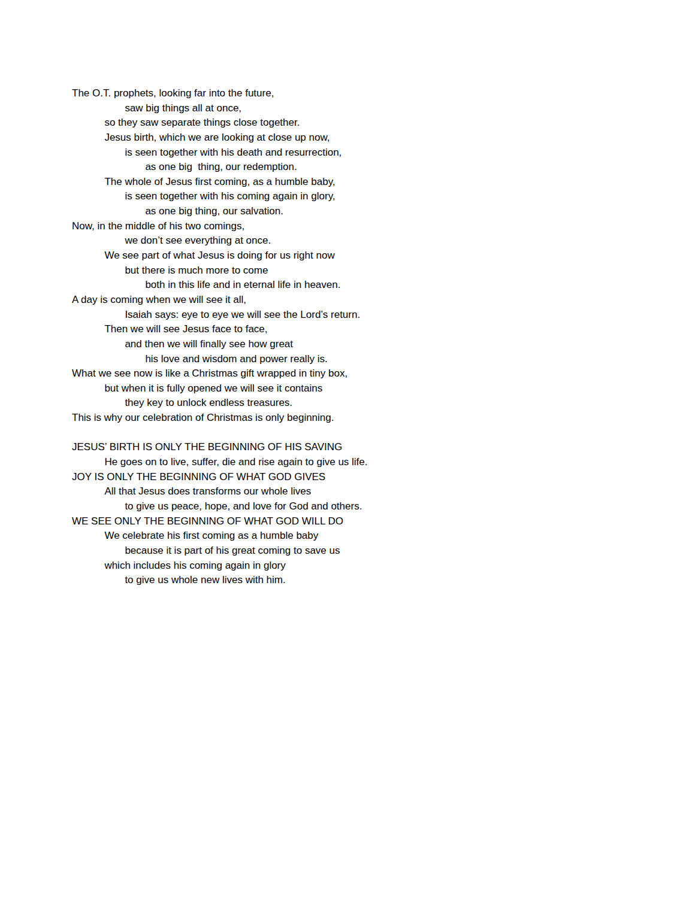The O.T. prophets, looking far into the future,
saw big things all at once,
so they saw separate things close together.
Jesus birth, which we are looking at close up now,
is seen together with his death and resurrection,
as one big thing, our redemption.
The whole of Jesus first coming, as a humble baby,
is seen together with his coming again in glory,
as one big thing, our salvation.
Now, in the middle of his two comings,
we don’t see everything at once.
We see part of what Jesus is doing for us right now
but there is much more to come
both in this life and in eternal life in heaven.
A day is coming when we will see it all,
Isaiah says: eye to eye we will see the Lord’s return.
Then we will see Jesus face to face,
and then we will finally see how great
his love and wisdom and power really is.
What we see now is like a Christmas gift wrapped in tiny box,
but when it is fully opened we will see it contains
they key to unlock endless treasures.
This is why our celebration of Christmas is only beginning.
Jesus’ birth is only the beginning of his saving
He goes on to live, suffer, die and rise again to give us life.
Joy is only the beginning of what God gives
All that Jesus does transforms our whole lives
to give us peace, hope, and love for God and others.
We see only the beginning of what God will do
We celebrate his first coming as a humble baby
because it is part of his great coming to save us
which includes his coming again in glory
to give us whole new lives with him.